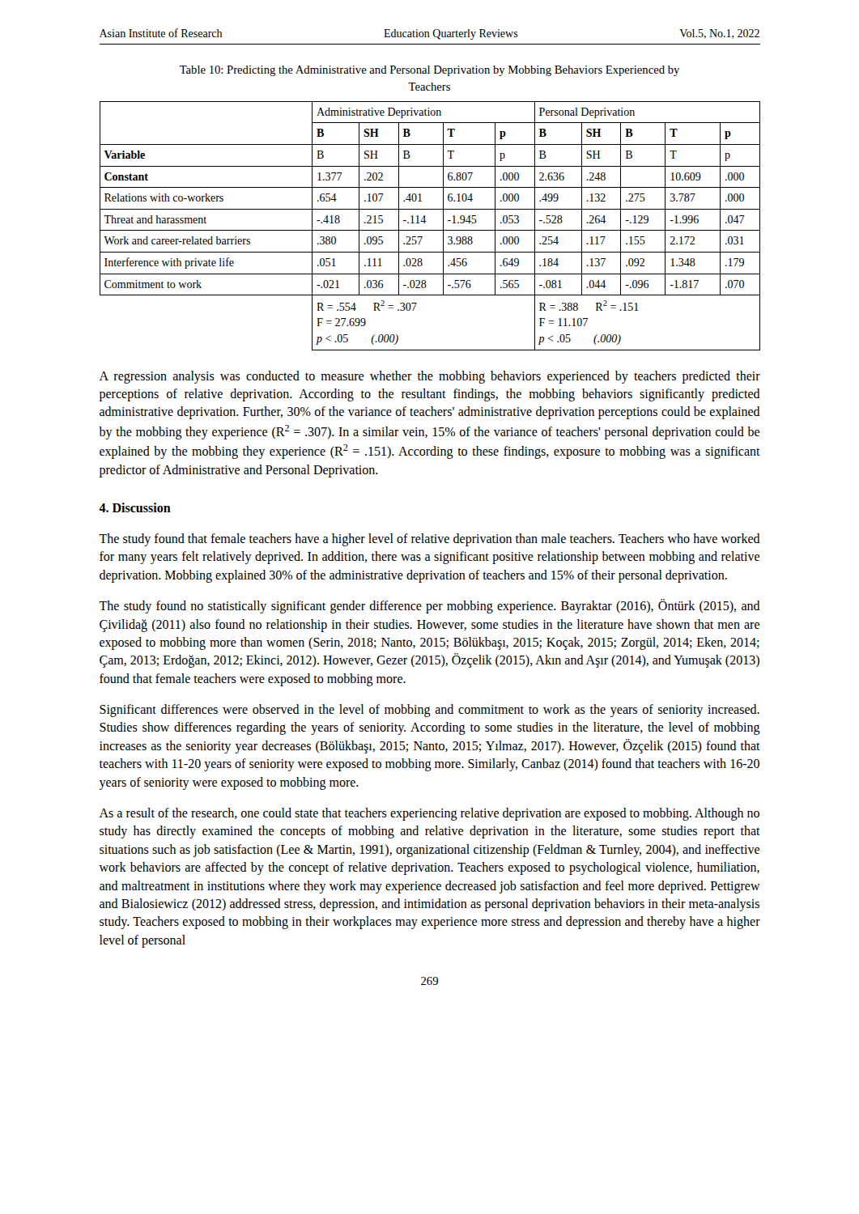Asian Institute of Research Education Quarterly Reviews Vol.5, No.1, 2022
Table 10: Predicting the Administrative and Personal Deprivation by Mobbing Behaviors Experienced by
Teachers
| | Administrative Deprivation | Personal Deprivation |
| --- | --- | --- |
| B | SH | B | T | p | B | SH | B | T | p |
| Variable | B | SH | B | T | p | B | SH | B | T | p |
| Constant | 1.377 | .202 | | 6.807 | .000 | 2.636 | .248 | | 10.609 | .000 |
| Relations with co-workers | .654 | .107 | .401 | 6.104 | .000 | .499 | .132 | .275 | 3.787 | .000 |
| Threat and harassment | -.418 | .215 | -.114 | -1.945 | .053 | -.528 | .264 | -.129 | -1.996 | .047 |
| Work and career-related barriers | .380 | .095 | .257 | 3.988 | .000 | .254 | .117 | .155 | 2.172 | .031 |
| Interference with private life | .051 | .111 | .028 | .456 | .649 | .184 | .137 | .092 | 1.348 | .179 |
| Commitment to work | -.021 | .036 | -.028 | -.576 | .565 | -.081 | .044 | -.096 | -1.817 | .070 |
| | R = .554 R 2 = .307 F = 27.699 p < .05 (.000) | R = .388 R 2 = .151 F = 11.107 p < .05 (.000) |
A regression analysis was conducted to measure whether the mobbing behaviors experienced by teachers predicted their perceptions of relative deprivation. According to the resultant findings, the mobbing behaviors significantly predicted administrative deprivation. Further, 30% of the variance of teachers' administrative deprivation perceptions could be explained by the mobbing they experience (R2 = .307). In a similar vein, 15% of the variance of teachers' personal deprivation could be explained by the mobbing they experience (R2 = .151). According to these findings, exposure to mobbing was a significant predictor of Administrative and Personal Deprivation.
4. Discussion
The study found that female teachers have a higher level of relative deprivation than male teachers. Teachers who have worked for many years felt relatively deprived. In addition, there was a significant positive relationship between mobbing and relative deprivation. Mobbing explained 30% of the administrative deprivation of teachers and 15% of their personal deprivation.
The study found no statistically significant gender difference per mobbing experience. Bayraktar (2016), Öntürk (2015), and Çivilidağ (2011) also found no relationship in their studies. However, some studies in the literature have shown that men are exposed to mobbing more than women (Serin, 2018; Nanto, 2015; Bölükbaşı, 2015; Koçak, 2015; Zorgül, 2014; Eken, 2014; Çam, 2013; Erdoğan, 2012; Ekinci, 2012). However, Gezer (2015), Özçelik (2015), Akın and Aşır (2014), and Yumuşak (2013) found that female teachers were exposed to mobbing more.
Significant differences were observed in the level of mobbing and commitment to work as the years of seniority increased. Studies show differences regarding the years of seniority. According to some studies in the literature, the level of mobbing increases as the seniority year decreases (Bölükbaşı, 2015; Nanto, 2015; Yılmaz, 2017). However, Özçelik (2015) found that teachers with 11-20 years of seniority were exposed to mobbing more. Similarly, Canbaz (2014) found that teachers with 16-20 years of seniority were exposed to mobbing more.
As a result of the research, one could state that teachers experiencing relative deprivation are exposed to mobbing. Although no study has directly examined the concepts of mobbing and relative deprivation in the literature, some studies report that situations such as job satisfaction (Lee & Martin, 1991), organizational citizenship (Feldman & Turnley, 2004), and ineffective work behaviors are affected by the concept of relative deprivation. Teachers exposed to psychological violence, humiliation, and maltreatment in institutions where they work may experience decreased job satisfaction and feel more deprived. Pettigrew and Bialosiewicz (2012) addressed stress, depression, and intimidation as personal deprivation behaviors in their meta-analysis study. Teachers exposed to mobbing in their workplaces may experience more stress and depression and thereby have a higher level of personal
269